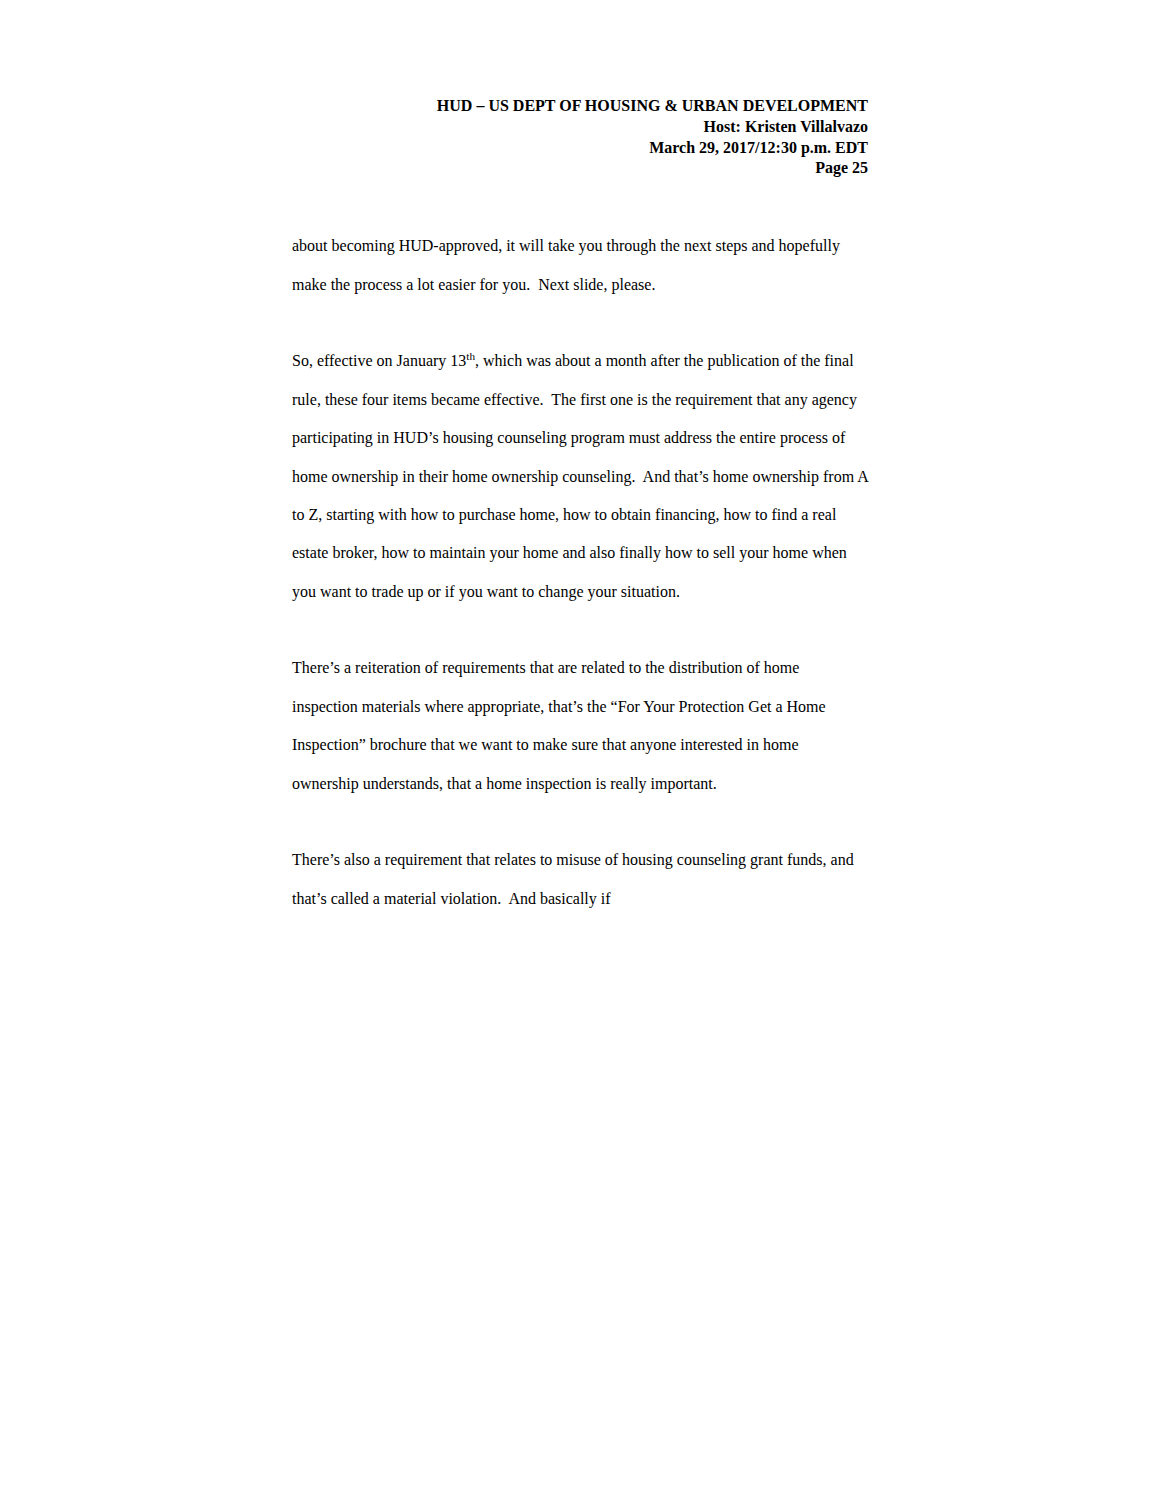HUD – US DEPT OF HOUSING & URBAN DEVELOPMENT
Host: Kristen Villalvazo
March 29, 2017/12:30 p.m. EDT
Page 25
about becoming HUD-approved, it will take you through the next steps and hopefully make the process a lot easier for you. Next slide, please.
So, effective on January 13th, which was about a month after the publication of the final rule, these four items became effective. The first one is the requirement that any agency participating in HUD’s housing counseling program must address the entire process of home ownership in their home ownership counseling. And that’s home ownership from A to Z, starting with how to purchase home, how to obtain financing, how to find a real estate broker, how to maintain your home and also finally how to sell your home when you want to trade up or if you want to change your situation.
There’s a reiteration of requirements that are related to the distribution of home inspection materials where appropriate, that’s the “For Your Protection Get a Home Inspection” brochure that we want to make sure that anyone interested in home ownership understands, that a home inspection is really important.
There’s also a requirement that relates to misuse of housing counseling grant funds, and that’s called a material violation. And basically if